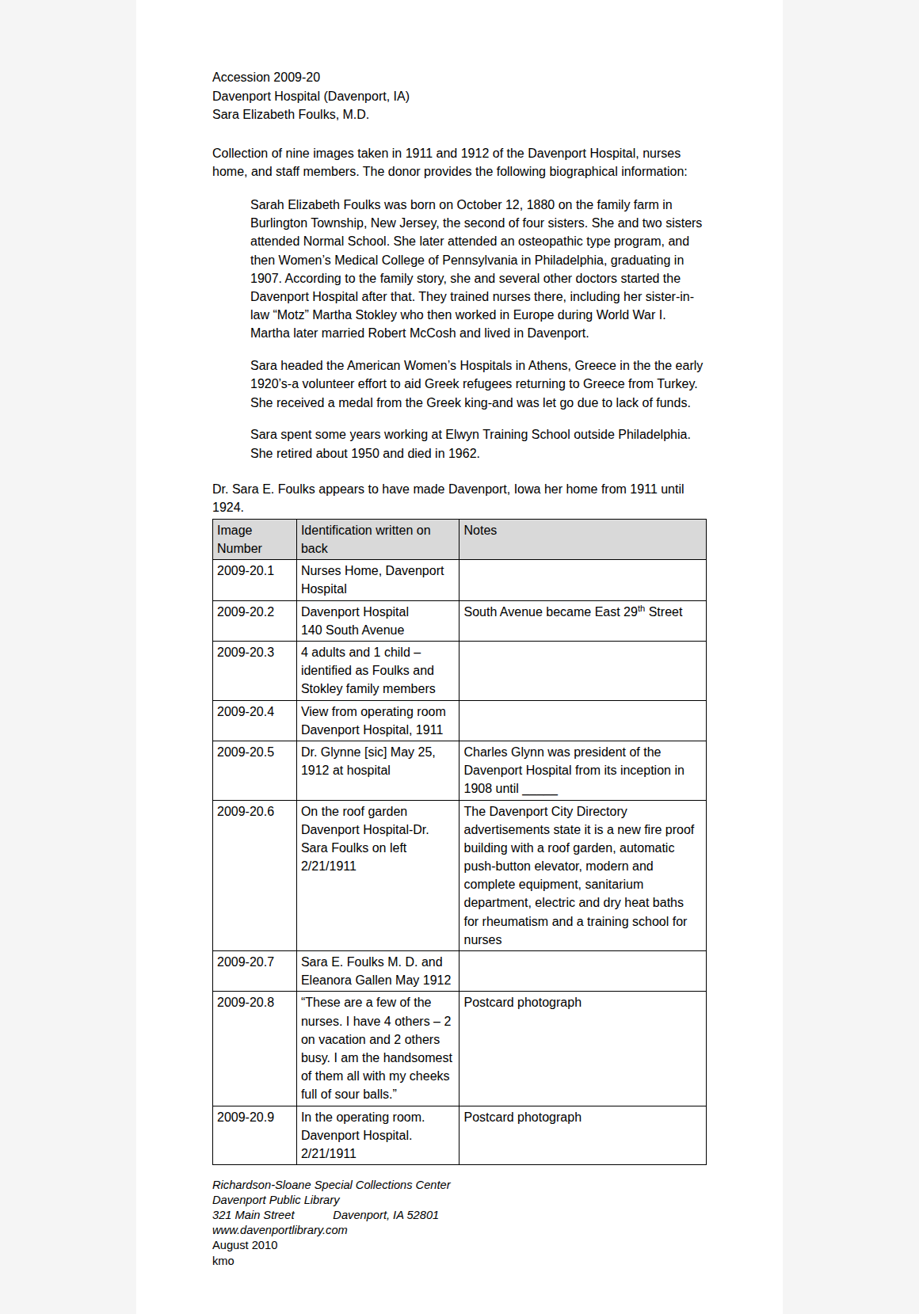Accession 2009-20
Davenport Hospital (Davenport, IA)
Sara Elizabeth Foulks, M.D.
Collection of nine images taken in 1911 and 1912 of the Davenport Hospital, nurses home, and staff members. The donor provides the following biographical information:
Sarah Elizabeth Foulks was born on October 12, 1880 on the family farm in Burlington Township, New Jersey, the second of four sisters. She and two sisters attended Normal School. She later attended an osteopathic type program, and then Women’s Medical College of Pennsylvania in Philadelphia, graduating in 1907. According to the family story, she and several other doctors started the Davenport Hospital after that. They trained nurses there, including her sister-in-law “Motz” Martha Stokley who then worked in Europe during World War I. Martha later married Robert McCosh and lived in Davenport.
Sara headed the American Women’s Hospitals in Athens, Greece in the the early 1920’s-a volunteer effort to aid Greek refugees returning to Greece from Turkey. She received a medal from the Greek king-and was let go due to lack of funds.
Sara spent some years working at Elwyn Training School outside Philadelphia. She retired about 1950 and died in 1962.
Dr. Sara E. Foulks appears to have made Davenport, Iowa her home from 1911 until 1924.
| Image Number | Identification written on back | Notes |
| --- | --- | --- |
| 2009-20.1 | Nurses Home, Davenport Hospital | |
| 2009-20.2 | Davenport Hospital 140 South Avenue | South Avenue became East 29 th Street |
| 2009-20.3 | 4 adults and 1 child – identified as Foulks and Stokley family members | |
| 2009-20.4 | View from operating room Davenport Hospital, 1911 | |
| 2009-20.5 | Dr. Glynne [sic] May 25, 1912 at hospital | Charles Glynn was president of the Davenport Hospital from its inception in 1908 until _____ |
| 2009-20.6 | On the roof garden Davenport Hospital-Dr. Sara Foulks on left 2/21/1911 | The Davenport City Directory advertisements state it is a new fire proof building with a roof garden, automatic push-button elevator, modern and complete equipment, sanitarium department, electric and dry heat baths for rheumatism and a training school for nurses |
| 2009-20.7 | Sara E. Foulks M. D. and Eleanora Gallen May 1912 | |
| 2009-20.8 | “These are a few of the nurses. I have 4 others – 2 on vacation and 2 others busy. I am the handsomest of them all with my cheeks full of sour balls.” | Postcard photograph |
| 2009-20.9 | In the operating room. Davenport Hospital. 2/21/1911 | Postcard photograph |
Richardson-Sloane Special Collections Center
Davenport Public Library
321 Main Street Davenport, IA 52801
www.davenportlibrary.com
August 2010
kmo